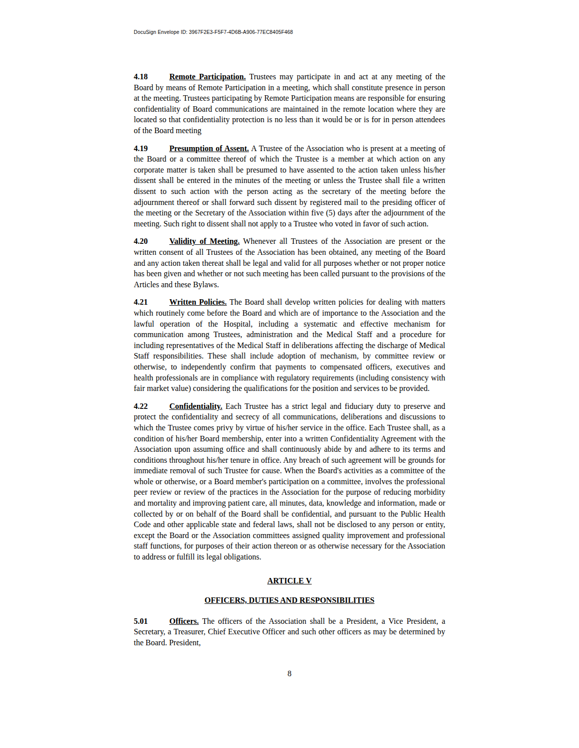DocuSign Envelope ID: 3967F2E3-F5F7-4D6B-A906-77EC8405F468
4.18 Remote Participation. Trustees may participate in and act at any meeting of the Board by means of Remote Participation in a meeting, which shall constitute presence in person at the meeting. Trustees participating by Remote Participation means are responsible for ensuring confidentiality of Board communications are maintained in the remote location where they are located so that confidentiality protection is no less than it would be or is for in person attendees of the Board meeting
4.19 Presumption of Assent. A Trustee of the Association who is present at a meeting of the Board or a committee thereof of which the Trustee is a member at which action on any corporate matter is taken shall be presumed to have assented to the action taken unless his/her dissent shall be entered in the minutes of the meeting or unless the Trustee shall file a written dissent to such action with the person acting as the secretary of the meeting before the adjournment thereof or shall forward such dissent by registered mail to the presiding officer of the meeting or the Secretary of the Association within five (5) days after the adjournment of the meeting. Such right to dissent shall not apply to a Trustee who voted in favor of such action.
4.20 Validity of Meeting. Whenever all Trustees of the Association are present or the written consent of all Trustees of the Association has been obtained, any meeting of the Board and any action taken thereat shall be legal and valid for all purposes whether or not proper notice has been given and whether or not such meeting has been called pursuant to the provisions of the Articles and these Bylaws.
4.21 Written Policies. The Board shall develop written policies for dealing with matters which routinely come before the Board and which are of importance to the Association and the lawful operation of the Hospital, including a systematic and effective mechanism for communication among Trustees, administration and the Medical Staff and a procedure for including representatives of the Medical Staff in deliberations affecting the discharge of Medical Staff responsibilities. These shall include adoption of mechanism, by committee review or otherwise, to independently confirm that payments to compensated officers, executives and health professionals are in compliance with regulatory requirements (including consistency with fair market value) considering the qualifications for the position and services to be provided.
4.22 Confidentiality. Each Trustee has a strict legal and fiduciary duty to preserve and protect the confidentiality and secrecy of all communications, deliberations and discussions to which the Trustee comes privy by virtue of his/her service in the office. Each Trustee shall, as a condition of his/her Board membership, enter into a written Confidentiality Agreement with the Association upon assuming office and shall continuously abide by and adhere to its terms and conditions throughout his/her tenure in office. Any breach of such agreement will be grounds for immediate removal of such Trustee for cause. When the Board's activities as a committee of the whole or otherwise, or a Board member's participation on a committee, involves the professional peer review or review of the practices in the Association for the purpose of reducing morbidity and mortality and improving patient care, all minutes, data, knowledge and information, made or collected by or on behalf of the Board shall be confidential, and pursuant to the Public Health Code and other applicable state and federal laws, shall not be disclosed to any person or entity, except the Board or the Association committees assigned quality improvement and professional staff functions, for purposes of their action thereon or as otherwise necessary for the Association to address or fulfill its legal obligations.
ARTICLE V
OFFICERS, DUTIES AND RESPONSIBILITIES
5.01 Officers. The officers of the Association shall be a President, a Vice President, a Secretary, a Treasurer, Chief Executive Officer and such other officers as may be determined by the Board. President,
8